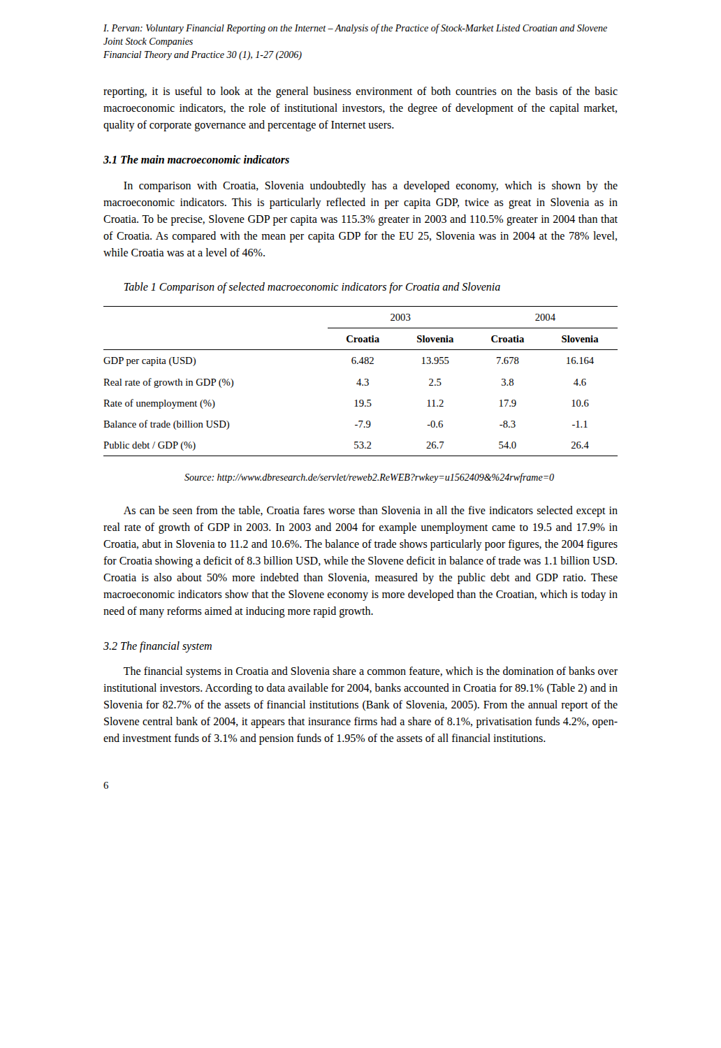I. Pervan: Voluntary Financial Reporting on the Internet – Analysis of the Practice of Stock-Market Listed Croatian and Slovene Joint Stock Companies
Financial Theory and Practice 30 (1), 1-27 (2006)
reporting, it is useful to look at the general business environment of both countries on the basis of the basic macroeconomic indicators, the role of institutional investors, the degree of development of the capital market, quality of corporate governance and percentage of Internet users.
3.1 The main macroeconomic indicators
In comparison with Croatia, Slovenia undoubtedly has a developed economy, which is shown by the macroeconomic indicators. This is particularly reflected in per capita GDP, twice as great in Slovenia as in Croatia. To be precise, Slovene GDP per capita was 115.3% greater in 2003 and 110.5% greater in 2004 than that of Croatia. As compared with the mean per capita GDP for the EU 25, Slovenia was in 2004 at the 78% level, while Croatia was at a level of 46%.
Table 1 Comparison of selected macroeconomic indicators for Croatia and Slovenia
| | 2003 | 2004 |
| --- | --- | --- |
| | Croatia | Slovenia | Croatia | Slovenia |
| GDP per capita (USD) | 6.482 | 13.955 | 7.678 | 16.164 |
| Real rate of growth in GDP (%) | 4.3 | 2.5 | 3.8 | 4.6 |
| Rate of unemployment (%) | 19.5 | 11.2 | 17.9 | 10.6 |
| Balance of trade (billion USD) | -7.9 | -0.6 | -8.3 | -1.1 |
| Public debt / GDP (%) | 53.2 | 26.7 | 54.0 | 26.4 |
Source: http://www.dbresearch.de/servlet/reweb2.ReWEB?rwkey=u1562409&%24rwframe=0
As can be seen from the table, Croatia fares worse than Slovenia in all the five indicators selected except in real rate of growth of GDP in 2003. In 2003 and 2004 for example unemployment came to 19.5 and 17.9% in Croatia, abut in Slovenia to 11.2 and 10.6%. The balance of trade shows particularly poor figures, the 2004 figures for Croatia showing a deficit of 8.3 billion USD, while the Slovene deficit in balance of trade was 1.1 billion USD. Croatia is also about 50% more indebted than Slovenia, measured by the public debt and GDP ratio. These macroeconomic indicators show that the Slovene economy is more developed than the Croatian, which is today in need of many reforms aimed at inducing more rapid growth.
3.2 The financial system
The financial systems in Croatia and Slovenia share a common feature, which is the domination of banks over institutional investors. According to data available for 2004, banks accounted in Croatia for 89.1% (Table 2) and in Slovenia for 82.7% of the assets of financial institutions (Bank of Slovenia, 2005). From the annual report of the Slovene central bank of 2004, it appears that insurance firms had a share of 8.1%, privatisation funds 4.2%, open-end investment funds of 3.1% and pension funds of 1.95% of the assets of all financial institutions.
6